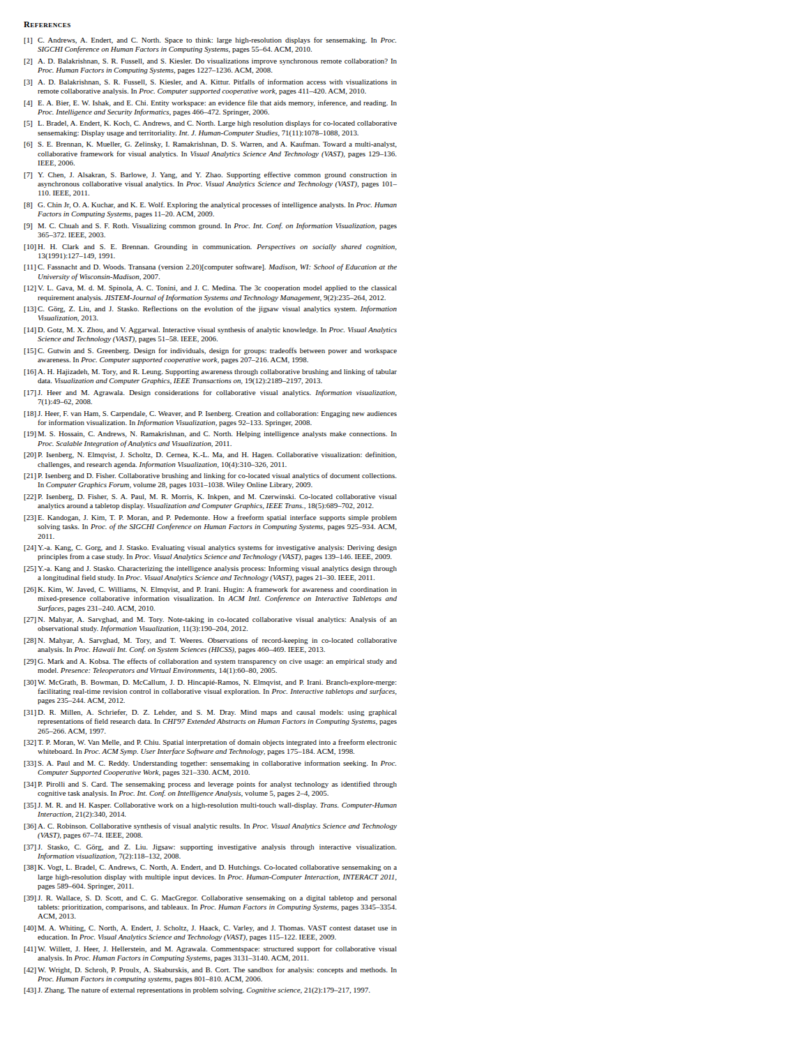References
[1] C. Andrews, A. Endert, and C. North. Space to think: large high-resolution displays for sensemaking. In Proc. SIGCHI Conference on Human Factors in Computing Systems, pages 55–64. ACM, 2010.
[2] A. D. Balakrishnan, S. R. Fussell, and S. Kiesler. Do visualizations improve synchronous remote collaboration? In Proc. Human Factors in Computing Systems, pages 1227–1236. ACM, 2008.
[3] A. D. Balakrishnan, S. R. Fussell, S. Kiesler, and A. Kittur. Pitfalls of information access with visualizations in remote collaborative analysis. In Proc. Computer supported cooperative work, pages 411–420. ACM, 2010.
[4] E. A. Bier, E. W. Ishak, and E. Chi. Entity workspace: an evidence file that aids memory, inference, and reading. In Proc. Intelligence and Security Informatics, pages 466–472. Springer, 2006.
[5] L. Bradel, A. Endert, K. Koch, C. Andrews, and C. North. Large high resolution displays for co-located collaborative sensemaking: Display usage and territoriality. Int. J. Human-Computer Studies, 71(11):1078–1088, 2013.
[6] S. E. Brennan, K. Mueller, G. Zelinsky, I. Ramakrishnan, D. S. Warren, and A. Kaufman. Toward a multi-analyst, collaborative framework for visual analytics. In Visual Analytics Science And Technology (VAST), pages 129–136. IEEE, 2006.
[7] Y. Chen, J. Alsakran, S. Barlowe, J. Yang, and Y. Zhao. Supporting effective common ground construction in asynchronous collaborative visual analytics. In Proc. Visual Analytics Science and Technology (VAST), pages 101–110. IEEE, 2011.
[8] G. Chin Jr, O. A. Kuchar, and K. E. Wolf. Exploring the analytical processes of intelligence analysts. In Proc. Human Factors in Computing Systems, pages 11–20. ACM, 2009.
[9] M. C. Chuah and S. F. Roth. Visualizing common ground. In Proc. Int. Conf. on Information Visualization, pages 365–372. IEEE, 2003.
[10] H. H. Clark and S. E. Brennan. Grounding in communication. Perspectives on socially shared cognition, 13(1991):127–149, 1991.
[11] C. Fassnacht and D. Woods. Transana (version 2.20)[computer software]. Madison, WI: School of Education at the University of Wisconsin-Madison, 2007.
[12] V. L. Gava, M. d. M. Spinola, A. C. Tonini, and J. C. Medina. The 3c cooperation model applied to the classical requirement analysis. JISTEM-Journal of Information Systems and Technology Management, 9(2):235–264, 2012.
[13] C. Görg, Z. Liu, and J. Stasko. Reflections on the evolution of the jigsaw visual analytics system. Information Visualization, 2013.
[14] D. Gotz, M. X. Zhou, and V. Aggarwal. Interactive visual synthesis of analytic knowledge. In Proc. Visual Analytics Science and Technology (VAST), pages 51–58. IEEE, 2006.
[15] C. Gutwin and S. Greenberg. Design for individuals, design for groups: tradeoffs between power and workspace awareness. In Proc. Computer supported cooperative work, pages 207–216. ACM, 1998.
[16] A. H. Hajizadeh, M. Tory, and R. Leung. Supporting awareness through collaborative brushing and linking of tabular data. Visualization and Computer Graphics, IEEE Transactions on, 19(12):2189–2197, 2013.
[17] J. Heer and M. Agrawala. Design considerations for collaborative visual analytics. Information visualization, 7(1):49–62, 2008.
[18] J. Heer, F. van Ham, S. Carpendale, C. Weaver, and P. Isenberg. Creation and collaboration: Engaging new audiences for information visualization. In Information Visualization, pages 92–133. Springer, 2008.
[19] M. S. Hossain, C. Andrews, N. Ramakrishnan, and C. North. Helping intelligence analysts make connections. In Proc. Scalable Integration of Analytics and Visualization, 2011.
[20] P. Isenberg, N. Elmqvist, J. Scholtz, D. Cernea, K.-L. Ma, and H. Hagen. Collaborative visualization: definition, challenges, and research agenda. Information Visualization, 10(4):310–326, 2011.
[21] P. Isenberg and D. Fisher. Collaborative brushing and linking for co-located visual analytics of document collections. In Computer Graphics Forum, volume 28, pages 1031–1038. Wiley Online Library, 2009.
[22] P. Isenberg, D. Fisher, S. A. Paul, M. R. Morris, K. Inkpen, and M. Czerwinski. Co-located collaborative visual analytics around a tabletop display. Visualization and Computer Graphics, IEEE Trans., 18(5):689–702, 2012.
[23] E. Kandogan, J. Kim, T. P. Moran, and P. Pedemonte. How a freeform spatial interface supports simple problem solving tasks. In Proc. of the SIGCHI Conference on Human Factors in Computing Systems, pages 925–934. ACM, 2011.
[24] Y.-a. Kang, C. Gorg, and J. Stasko. Evaluating visual analytics systems for investigative analysis: Deriving design principles from a case study. In Proc. Visual Analytics Science and Technology (VAST), pages 139–146. IEEE, 2009.
[25] Y.-a. Kang and J. Stasko. Characterizing the intelligence analysis process: Informing visual analytics design through a longitudinal field study. In Proc. Visual Analytics Science and Technology (VAST), pages 21–30. IEEE, 2011.
[26] K. Kim, W. Javed, C. Williams, N. Elmqvist, and P. Irani. Hugin: A framework for awareness and coordination in mixed-presence collaborative information visualization. In ACM Intl. Conference on Interactive Tabletops and Surfaces, pages 231–240. ACM, 2010.
[27] N. Mahyar, A. Sarvghad, and M. Tory. Note-taking in co-located collaborative visual analytics: Analysis of an observational study. Information Visualization, 11(3):190–204, 2012.
[28] N. Mahyar, A. Sarvghad, M. Tory, and T. Weeres. Observations of record-keeping in co-located collaborative analysis. In Proc. Hawaii Int. Conf. on System Sciences (HICSS), pages 460–469. IEEE, 2013.
[29] G. Mark and A. Kobsa. The effects of collaboration and system transparency on cive usage: an empirical study and model. Presence: Teleoperators and Virtual Environments, 14(1):60–80, 2005.
[30] W. McGrath, B. Bowman, D. McCallum, J. D. Hincapié-Ramos, N. Elmqvist, and P. Irani. Branch-explore-merge: facilitating real-time revision control in collaborative visual exploration. In Proc. Interactive tabletops and surfaces, pages 235–244. ACM, 2012.
[31] D. R. Millen, A. Schriefer, D. Z. Lehder, and S. M. Dray. Mind maps and causal models: using graphical representations of field research data. In CHI'97 Extended Abstracts on Human Factors in Computing Systems, pages 265–266. ACM, 1997.
[32] T. P. Moran, W. Van Melle, and P. Chiu. Spatial interpretation of domain objects integrated into a freeform electronic whiteboard. In Proc. ACM Symp. User Interface Software and Technology, pages 175–184. ACM, 1998.
[33] S. A. Paul and M. C. Reddy. Understanding together: sensemaking in collaborative information seeking. In Proc. Computer Supported Cooperative Work, pages 321–330. ACM, 2010.
[34] P. Pirolli and S. Card. The sensemaking process and leverage points for analyst technology as identified through cognitive task analysis. In Proc. Int. Conf. on Intelligence Analysis, volume 5, pages 2–4, 2005.
[35] J. M. R. and H. Kasper. Collaborative work on a high-resolution multi-touch wall-display. Trans. Computer-Human Interaction, 21(2):340, 2014.
[36] A. C. Robinson. Collaborative synthesis of visual analytic results. In Proc. Visual Analytics Science and Technology (VAST), pages 67–74. IEEE, 2008.
[37] J. Stasko, C. Görg, and Z. Liu. Jigsaw: supporting investigative analysis through interactive visualization. Information visualization, 7(2):118–132, 2008.
[38] K. Vogt, L. Bradel, C. Andrews, C. North, A. Endert, and D. Hutchings. Co-located collaborative sensemaking on a large high-resolution display with multiple input devices. In Proc. Human-Computer Interaction, INTERACT 2011, pages 589–604. Springer, 2011.
[39] J. R. Wallace, S. D. Scott, and C. G. MacGregor. Collaborative sensemaking on a digital tabletop and personal tablets: prioritization, comparisons, and tableaux. In Proc. Human Factors in Computing Systems, pages 3345–3354. ACM, 2013.
[40] M. A. Whiting, C. North, A. Endert, J. Scholtz, J. Haack, C. Varley, and J. Thomas. VAST contest dataset use in education. In Proc. Visual Analytics Science and Technology (VAST), pages 115–122. IEEE, 2009.
[41] W. Willett, J. Heer, J. Hellerstein, and M. Agrawala. Commentspace: structured support for collaborative visual analysis. In Proc. Human Factors in Computing Systems, pages 3131–3140. ACM, 2011.
[42] W. Wright, D. Schroh, P. Proulx, A. Skaburskis, and B. Cort. The sandbox for analysis: concepts and methods. In Proc. Human Factors in computing systems, pages 801–810. ACM, 2006.
[43] J. Zhang. The nature of external representations in problem solving. Cognitive science, 21(2):179–217, 1997.